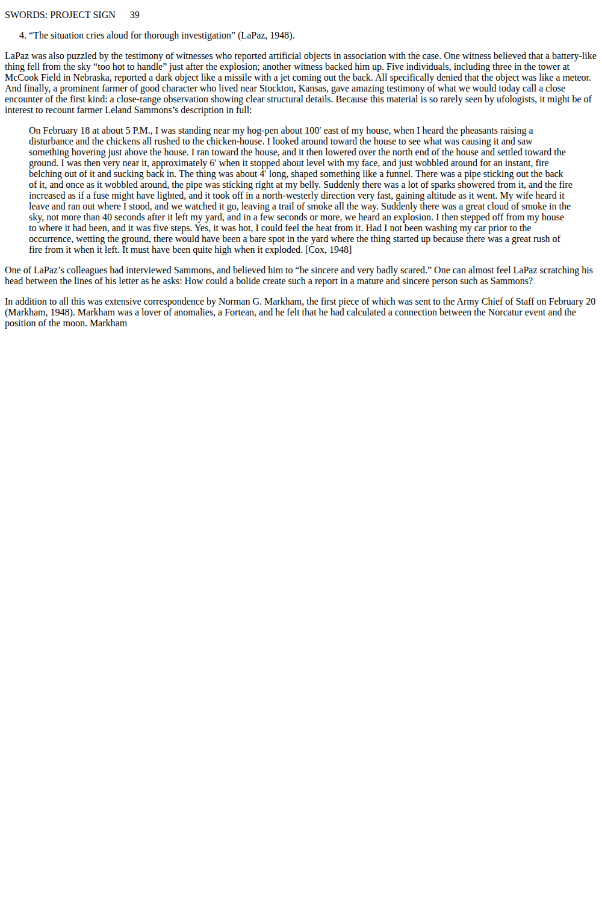SWORDS: PROJECT SIGN 39
“The situation cries aloud for thorough investigation” (LaPaz, 1948).
LaPaz was also puzzled by the testimony of witnesses who reported artificial objects in association with the case. One witness believed that a battery-like thing fell from the sky “too hot to handle” just after the explosion; another witness backed him up. Five individuals, including three in the tower at McCook Field in Nebraska, reported a dark object like a missile with a jet coming out the back. All specifically denied that the object was like a meteor. And finally, a prominent farmer of good character who lived near Stockton, Kansas, gave amazing testimony of what we would today call a close encounter of the first kind: a close-range observation showing clear structural details. Because this material is so rarely seen by ufologists, it might be of interest to recount farmer Leland Sammons’s description in full:
On February 18 at about 5 P.M., I was standing near my hog-pen about 100′ east of my house, when I heard the pheasants raising a disturbance and the chickens all rushed to the chicken-house. I looked around toward the house to see what was causing it and saw something hovering just above the house. I ran toward the house, and it then lowered over the north end of the house and settled toward the ground. I was then very near it, approximately 6′ when it stopped about level with my face, and just wobbled around for an instant, fire belching out of it and sucking back in. The thing was about 4′ long, shaped something like a funnel. There was a pipe sticking out the back of it, and once as it wobbled around, the pipe was sticking right at my belly. Suddenly there was a lot of sparks showered from it, and the fire increased as if a fuse might have lighted, and it took off in a north-westerly direction very fast, gaining altitude as it went. My wife heard it leave and ran out where I stood, and we watched it go, leaving a trail of smoke all the way. Suddenly there was a great cloud of smoke in the sky, not more than 40 seconds after it left my yard, and in a few seconds or more, we heard an explosion. I then stepped off from my house to where it had been, and it was five steps. Yes, it was hot, I could feel the heat from it. Had I not been washing my car prior to the occurrence, wetting the ground, there would have been a bare spot in the yard where the thing started up because there was a great rush of fire from it when it left. It must have been quite high when it exploded. [Cox, 1948]
One of LaPaz’s colleagues had interviewed Sammons, and believed him to “be sincere and very badly scared.” One can almost feel LaPaz scratching his head between the lines of his letter as he asks: How could a bolide create such a report in a mature and sincere person such as Sammons?
In addition to all this was extensive correspondence by Norman G. Markham, the first piece of which was sent to the Army Chief of Staff on February 20 (Markham, 1948). Markham was a lover of anomalies, a Fortean, and he felt that he had calculated a connection between the Norcatur event and the position of the moon. Markham